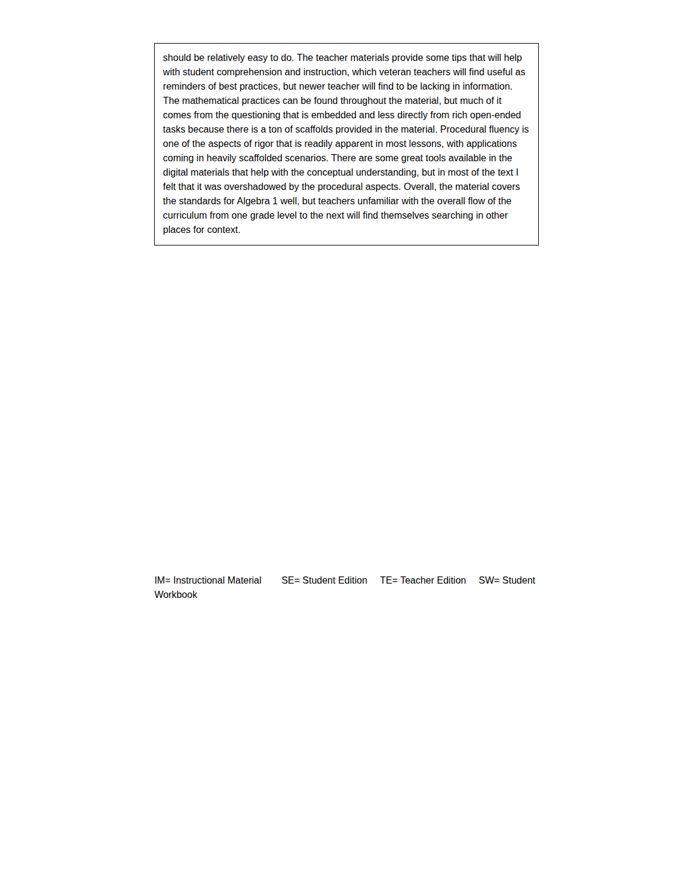should be relatively easy to do. The teacher materials provide some tips that will help with student comprehension and instruction, which veteran teachers will find useful as reminders of best practices, but newer teacher will find to be lacking in information. The mathematical practices can be found throughout the material, but much of it comes from the questioning that is embedded and less directly from rich open-ended tasks because there is a ton of scaffolds provided in the material. Procedural fluency is one of the aspects of rigor that is readily apparent in most lessons, with applications coming in heavily scaffolded scenarios. There are some great tools available in the digital materials that help with the conceptual understanding, but in most of the text I felt that it was overshadowed by the procedural aspects. Overall, the material covers the standards for Algebra 1 well, but teachers unfamiliar with the overall flow of the curriculum from one grade level to the next will find themselves searching in other places for context.
IM= Instructional Material SE= Student Edition TE= Teacher Edition SW= Student Workbook